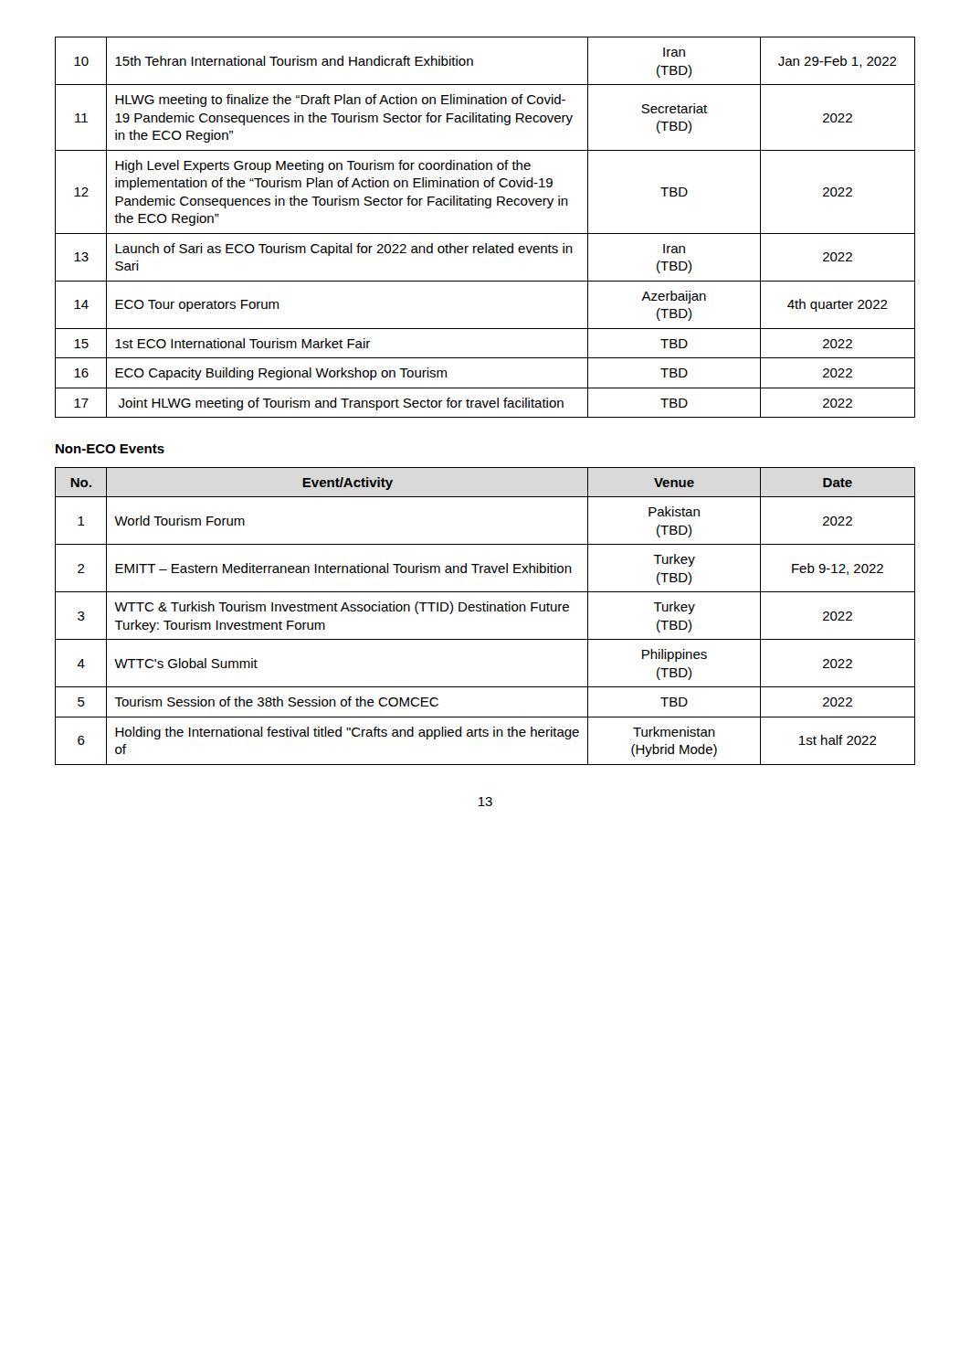| 10 | 15th Tehran International Tourism and Handicraft Exhibition | Iran (TBD) | Jan 29-Feb 1, 2022 |
| 11 | HLWG meeting to finalize the “Draft Plan of Action on Elimination of Covid-19 Pandemic Consequences in the Tourism Sector for Facilitating Recovery in the ECO Region” | Secretariat (TBD) | 2022 |
| 12 | High Level Experts Group Meeting on Tourism for coordination of the implementation of the “Tourism Plan of Action on Elimination of Covid-19 Pandemic Consequences in the Tourism Sector for Facilitating Recovery in the ECO Region” | TBD | 2022 |
| 13 | Launch of Sari as ECO Tourism Capital for 2022 and other related events in Sari | Iran (TBD) | 2022 |
| 14 | ECO Tour operators Forum | Azerbaijan (TBD) | 4th quarter 2022 |
| 15 | 1st ECO International Tourism Market Fair | TBD | 2022 |
| 16 | ECO Capacity Building Regional Workshop on Tourism | TBD | 2022 |
| 17 | Joint HLWG meeting of Tourism and Transport Sector for travel facilitation | TBD | 2022 |
Non-ECO Events
| No. | Event/Activity | Venue | Date |
| --- | --- | --- | --- |
| 1 | World Tourism Forum | Pakistan (TBD) | 2022 |
| 2 | EMITT – Eastern Mediterranean International Tourism and Travel Exhibition | Turkey (TBD) | Feb 9-12, 2022 |
| 3 | WTTC & Turkish Tourism Investment Association (TTID) Destination Future Turkey: Tourism Investment Forum | Turkey (TBD) | 2022 |
| 4 | WTTC's Global Summit | Philippines (TBD) | 2022 |
| 5 | Tourism Session of the 38th Session of the COMCEC | TBD | 2022 |
| 6 | Holding the International festival titled "Crafts and applied arts in the heritage of | Turkmenistan (Hybrid Mode) | 1st half 2022 |
13